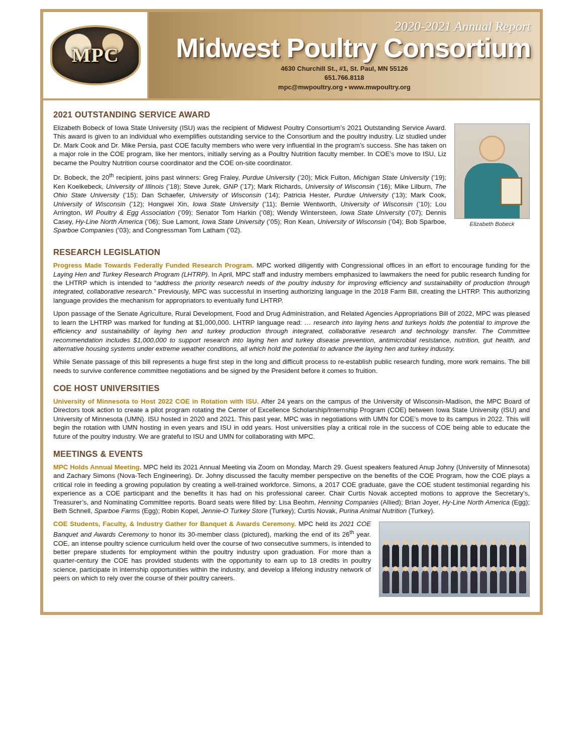MPC
2020-2021 Annual Report
Midwest Poultry Consortium
4630 Churchill St., #1, St. Paul, MN 55126
651.766.8118
mpc@mwpoultry.org • www.mwpoultry.org
2021 Outstanding Service Award
Elizabeth Bobeck
Elizabeth Bobeck of Iowa State University (ISU) was the recipient of Midwest Poultry Consortium’s 2021 Outstanding Service Award. This award is given to an individual who exemplifies outstanding service to the Consortium and the poultry industry. Liz studied under Dr. Mark Cook and Dr. Mike Persia, past COE faculty members who were very influential in the program’s success. She has taken on a major role in the COE program, like her mentors, initially serving as a Poultry Nutrition faculty member. In COE’s move to ISU, Liz became the Poultry Nutrition course coordinator and the COE on-site coordinator.
Dr. Bobeck, the 20th recipient, joins past winners: Greg Fraley, Purdue University (’20); Mick Fulton, Michigan State University (’19); Ken Koelkebeck, University of Illinois (’18); Steve Jurek, GNP (’17); Mark Richards, University of Wisconsin (’16); Mike Lilburn, The Ohio State University (’15); Dan Schaefer, University of Wisconsin (’14); Patricia Hester, Purdue University (’13); Mark Cook, University of Wisconsin (’12); Hongwei Xin, Iowa State University (’11); Bernie Wentworth, University of Wisconsin (’10); Lou Arrington, WI Poultry & Egg Association (’09); Senator Tom Harkin (’08); Wendy Wintersteen, Iowa State University (’07); Dennis Casey, Hy-Line North America (’06); Sue Lamont, Iowa State University (’05); Ron Kean, University of Wisconsin (’04); Bob Sparboe, Sparboe Companies (’03); and Congressman Tom Latham (’02).
Research Legislation
Progress Made Towards Federally Funded Research Program. MPC worked diligently with Congressional offices in an effort to encourage funding for the Laying Hen and Turkey Research Program (LHTRP). In April, MPC staff and industry members emphasized to lawmakers the need for public research funding for the LHTRP which is intended to “address the priority research needs of the poultry industry for improving efficiency and sustainability of production through integrated, collaborative research.” Previously, MPC was successful in inserting authorizing language in the 2018 Farm Bill, creating the LHTRP. This authorizing language provides the mechanism for appropriators to eventually fund LHTRP.
Upon passage of the Senate Agriculture, Rural Development, Food and Drug Administration, and Related Agencies Appropriations Bill of 2022, MPC was pleased to learn the LHTRP was marked for funding at $1,000,000. LHTRP language read: … research into laying hens and turkeys holds the potential to improve the efficiency and sustainability of laying hen and turkey production through integrated, collaborative research and technology transfer. The Committee recommendation includes $1,000,000 to support research into laying hen and turkey disease prevention, antimicrobial resistance, nutrition, gut health, and alternative housing systems under extreme weather conditions, all which hold the potential to advance the laying hen and turkey industry.
While Senate passage of this bill represents a huge first step in the long and difficult process to re-establish public research funding, more work remains. The bill needs to survive conference committee negotiations and be signed by the President before it comes to fruition.
COE Host Universities
University of Minnesota to Host 2022 COE in Rotation with ISU. After 24 years on the campus of the University of Wisconsin-Madison, the MPC Board of Directors took action to create a pilot program rotating the Center of Excellence Scholarship/Internship Program (COE) between Iowa State University (ISU) and University of Minnesota (UMN). ISU hosted in 2020 and 2021. This past year, MPC was in negotiations with UMN for COE’s move to its campus in 2022. This will begin the rotation with UMN hosting in even years and ISU in odd years. Host universities play a critical role in the success of COE being able to educate the future of the poultry industry. We are grateful to ISU and UMN for collaborating with MPC.
Meetings & Events
MPC Holds Annual Meeting. MPC held its 2021 Annual Meeting via Zoom on Monday, March 29. Guest speakers featured Anup Johny (University of Minnesota) and Zachary Simons (Nova-Tech Engineering). Dr. Johny discussed the faculty member perspective on the benefits of the COE Program, how the COE plays a critical role in feeding a growing population by creating a well-trained workforce. Simons, a 2017 COE graduate, gave the COE student testimonial regarding his experience as a COE participant and the benefits it has had on his professional career. Chair Curtis Novak accepted motions to approve the Secretary’s, Treasurer’s, and Nominating Committee reports. Board seats were filled by: Lisa Beohm, Henning Companies (Allied); Brian Joyer, Hy-Line North America (Egg); Beth Schnell, Sparboe Farms (Egg); Robin Kopel, Jennie-O Turkey Store (Turkey); Curtis Novak, Purina Animal Nutrition (Turkey).
COE Students, Faculty, & Industry Gather for Banquet & Awards Ceremony. MPC held its 2021 COE Banquet and Awards Ceremony to honor its 30-member class (pictured), marking the end of its 26th year. COE, an intense poultry science curriculum held over the course of two consecutive summers, is intended to better prepare students for employment within the poultry industry upon graduation. For more than a quarter-century the COE has provided students with the opportunity to earn up to 18 credits in poultry science, participate in internship opportunities within the industry, and develop a lifelong industry network of peers on which to rely over the course of their poultry careers.